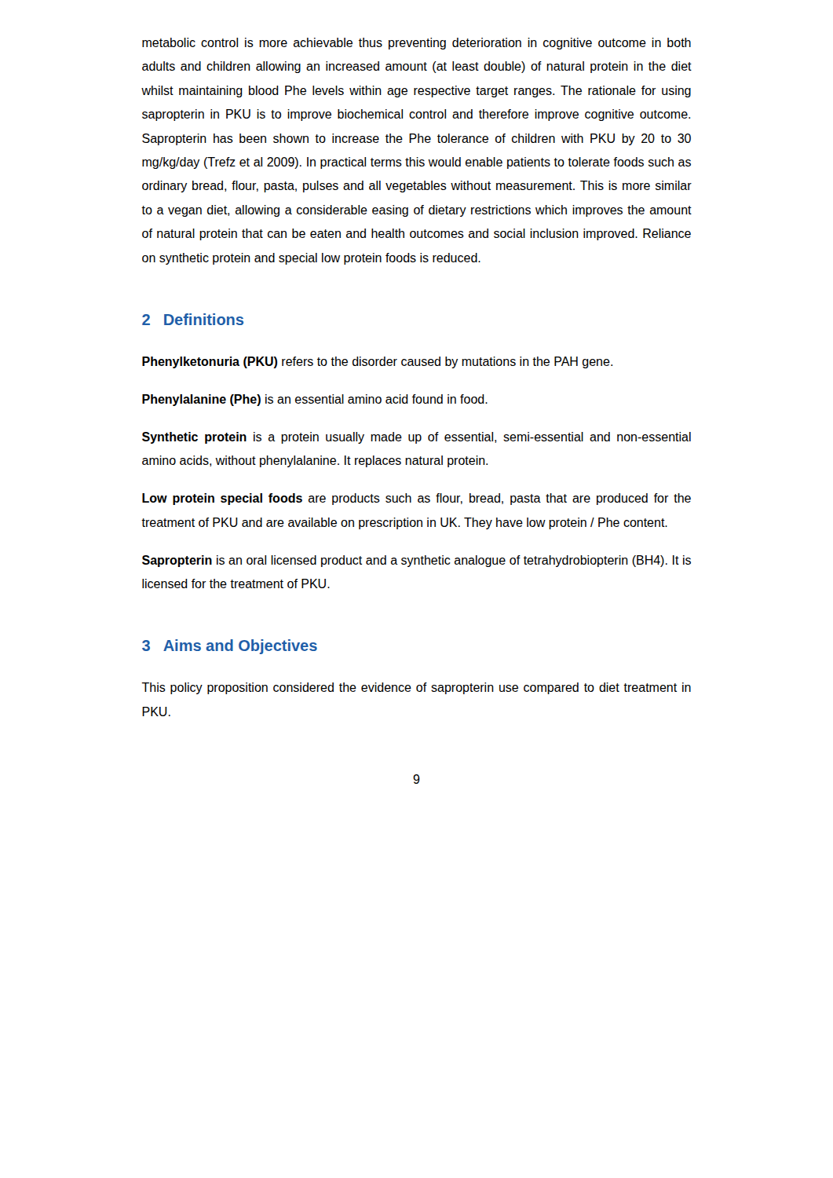metabolic control is more achievable thus preventing deterioration in cognitive outcome in both adults and children allowing an increased amount (at least double) of natural protein in the diet whilst maintaining blood Phe levels within age respective target ranges. The rationale for using sapropterin in PKU is to improve biochemical control and therefore improve cognitive outcome. Sapropterin has been shown to increase the Phe tolerance of children with PKU by 20 to 30 mg/kg/day (Trefz et al 2009). In practical terms this would enable patients to tolerate foods such as ordinary bread, flour, pasta, pulses and all vegetables without measurement. This is more similar to a vegan diet, allowing a considerable easing of dietary restrictions which improves the amount of natural protein that can be eaten and health outcomes and social inclusion improved. Reliance on synthetic protein and special low protein foods is reduced.
2 Definitions
Phenylketonuria (PKU)
refers to the disorder caused by mutations in the PAH gene.
Phenylalanine (Phe)
is an essential amino acid found in food.
Synthetic protein
is a protein usually made up of essential, semi-essential and non-essential amino acids, without phenylalanine. It replaces natural protein.
Low protein special foods
are products such as flour, bread, pasta that are produced for the treatment of PKU and are available on prescription in UK. They have low protein / Phe content.
Sapropterin
is an oral licensed product and a synthetic analogue of tetrahydrobiopterin (BH4). It is licensed for the treatment of PKU.
3 Aims and Objectives
This policy proposition considered the evidence of sapropterin use compared to diet treatment in PKU.
9